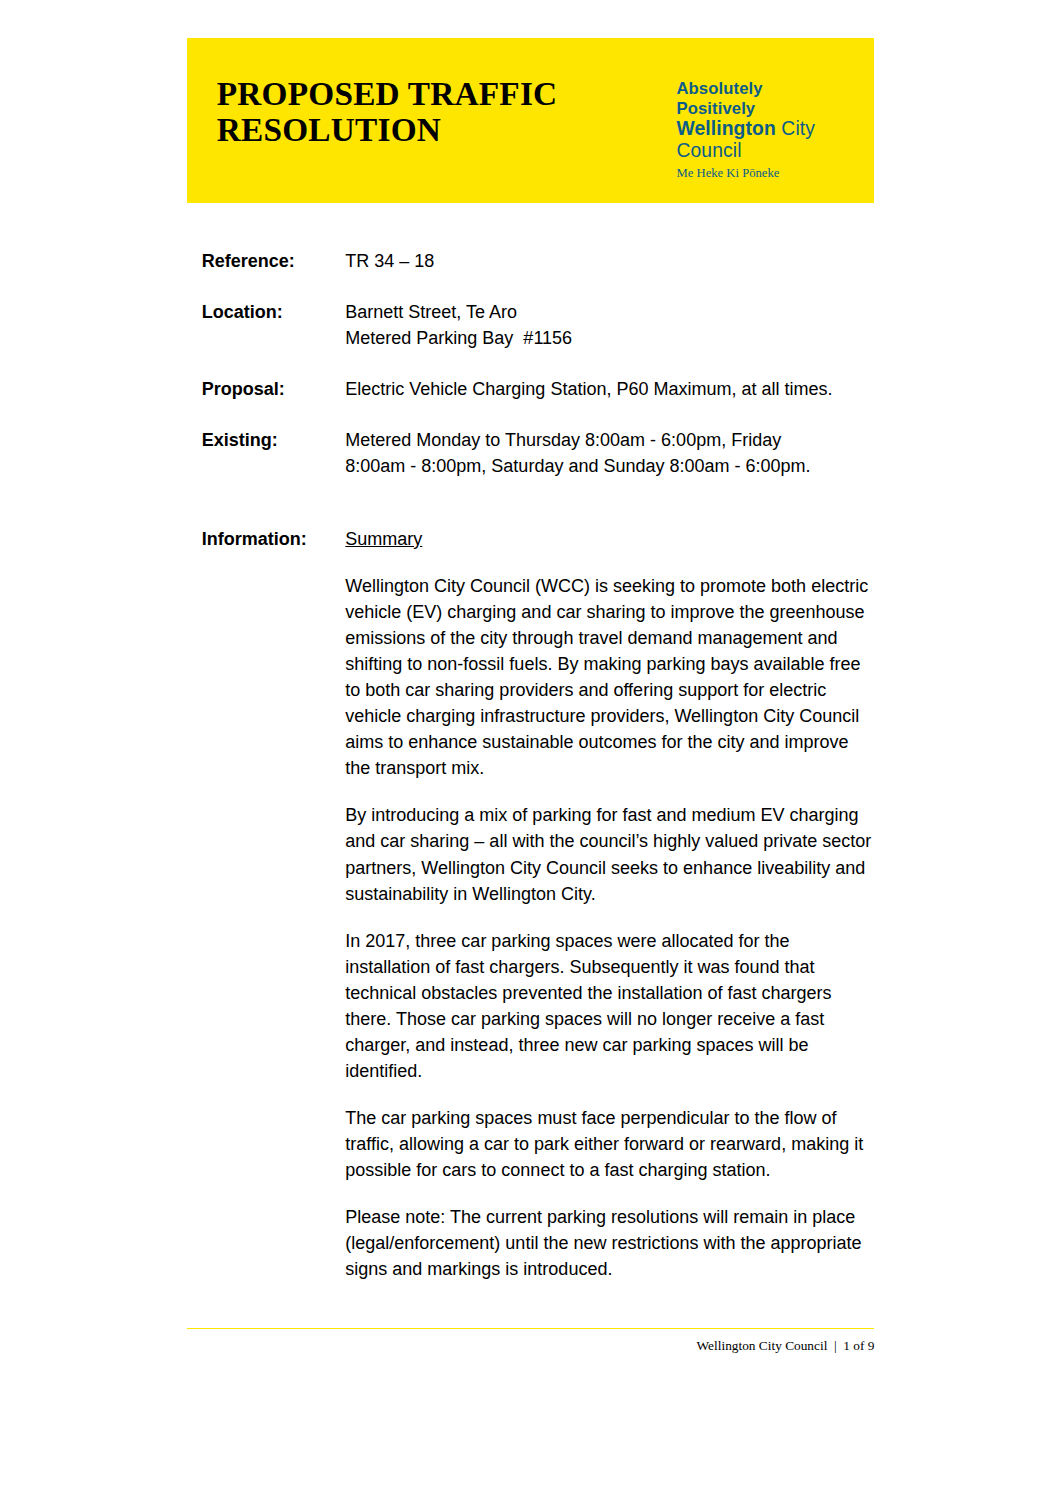PROPOSED TRAFFIC RESOLUTION
Absolutely Positively
Wellington City Council
Me Heke Ki Pōneke
| Reference: | TR 34 – 18 |
| Location: | Barnett Street, Te Aro Metered Parking Bay #1156 |
| Proposal: | Electric Vehicle Charging Station, P60 Maximum, at all times. |
| Existing: | Metered Monday to Thursday 8:00am - 6:00pm, Friday 8:00am - 8:00pm, Saturday and Sunday 8:00am - 6:00pm. |
| Information: | Summary Wellington City Council (WCC) is seeking to promote both electric vehicle (EV) charging and car sharing to improve the greenhouse emissions of the city through travel demand management and shifting to non-fossil fuels. By making parking bays available free to both car sharing providers and offering support for electric vehicle charging infrastructure providers, Wellington City Council aims to enhance sustainable outcomes for the city and improve the transport mix. By introducing a mix of parking for fast and medium EV charging and car sharing – all with the council’s highly valued private sector partners, Wellington City Council seeks to enhance liveability and sustainability in Wellington City. In 2017, three car parking spaces were allocated for the installation of fast chargers. Subsequently it was found that technical obstacles prevented the installation of fast chargers there. Those car parking spaces will no longer receive a fast charger, and instead, three new car parking spaces will be identified. The car parking spaces must face perpendicular to the flow of traffic, allowing a car to park either forward or rearward, making it possible for cars to connect to a fast charging station. Please note: The current parking resolutions will remain in place (legal/enforcement) until the new restrictions with the appropriate signs and markings is introduced. |
Wellington City Council | 1 of 9